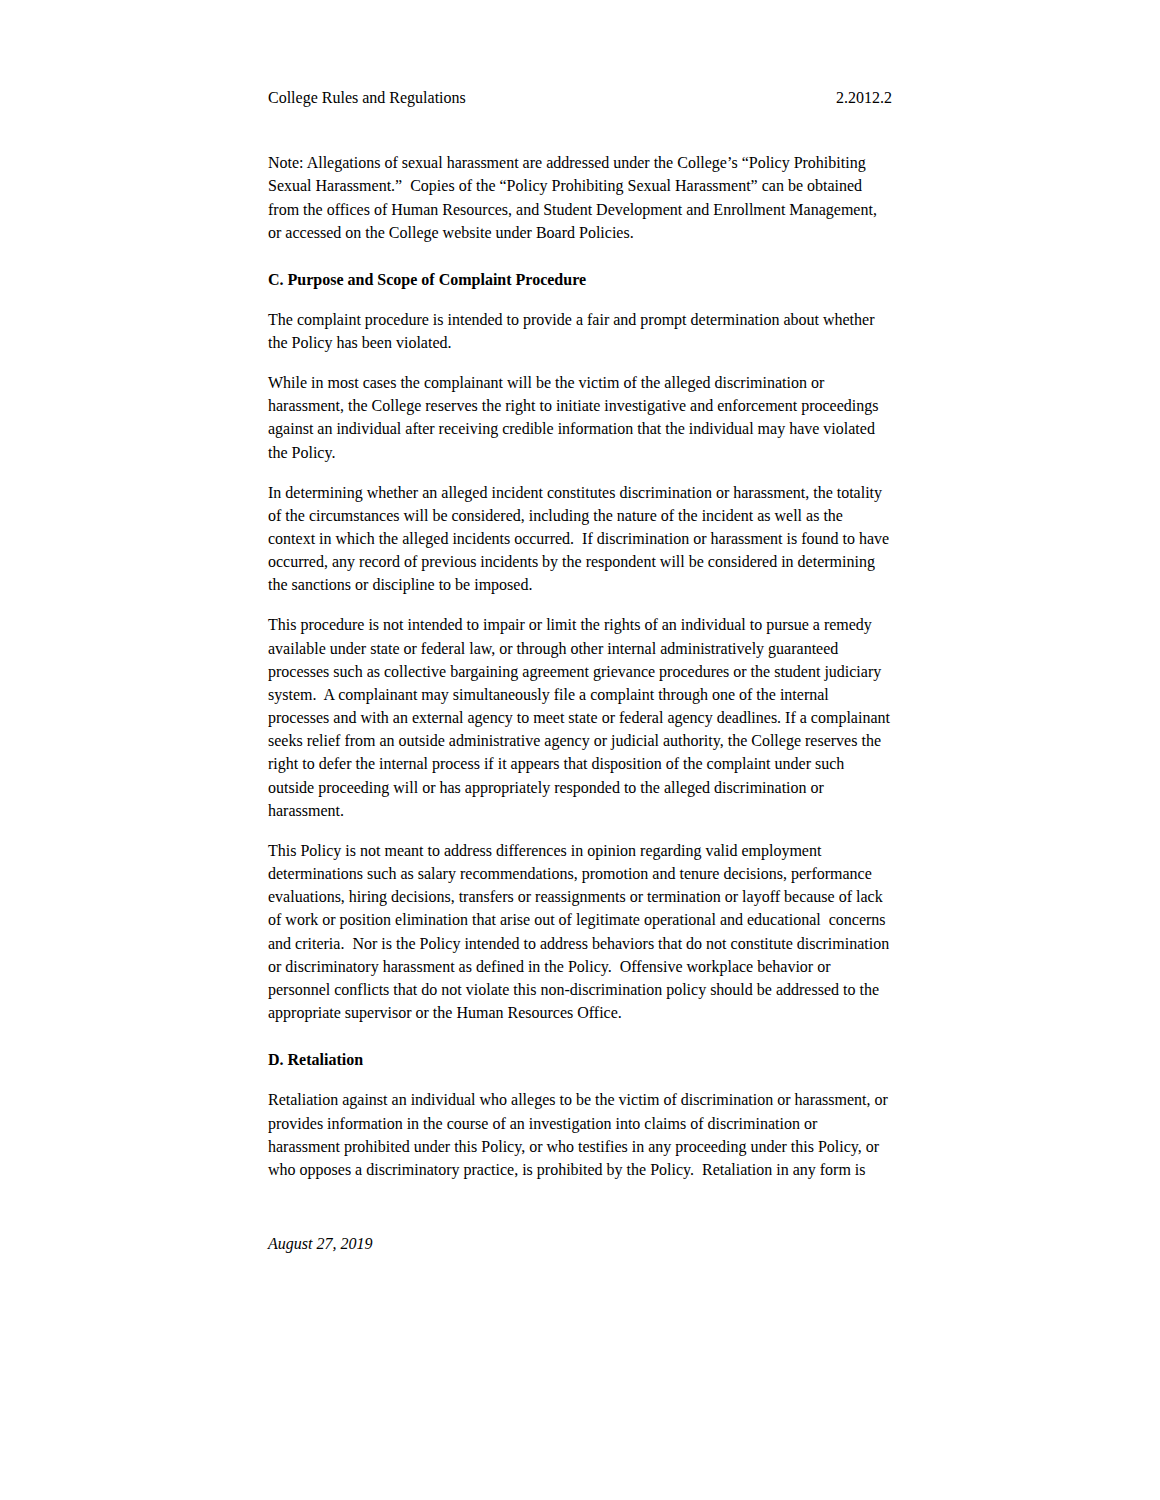College Rules and Regulations
2.2012.2
Note: Allegations of sexual harassment are addressed under the College’s “Policy Prohibiting Sexual Harassment.” Copies of the “Policy Prohibiting Sexual Harassment” can be obtained from the offices of Human Resources, and Student Development and Enrollment Management, or accessed on the College website under Board Policies.
C. Purpose and Scope of Complaint Procedure
The complaint procedure is intended to provide a fair and prompt determination about whether the Policy has been violated.
While in most cases the complainant will be the victim of the alleged discrimination or harassment, the College reserves the right to initiate investigative and enforcement proceedings against an individual after receiving credible information that the individual may have violated the Policy.
In determining whether an alleged incident constitutes discrimination or harassment, the totality of the circumstances will be considered, including the nature of the incident as well as the context in which the alleged incidents occurred. If discrimination or harassment is found to have occurred, any record of previous incidents by the respondent will be considered in determining the sanctions or discipline to be imposed.
This procedure is not intended to impair or limit the rights of an individual to pursue a remedy available under state or federal law, or through other internal administratively guaranteed processes such as collective bargaining agreement grievance procedures or the student judiciary system. A complainant may simultaneously file a complaint through one of the internal processes and with an external agency to meet state or federal agency deadlines. If a complainant seeks relief from an outside administrative agency or judicial authority, the College reserves the right to defer the internal process if it appears that disposition of the complaint under such outside proceeding will or has appropriately responded to the alleged discrimination or harassment.
This Policy is not meant to address differences in opinion regarding valid employment determinations such as salary recommendations, promotion and tenure decisions, performance evaluations, hiring decisions, transfers or reassignments or termination or layoff because of lack of work or position elimination that arise out of legitimate operational and educational concerns and criteria. Nor is the Policy intended to address behaviors that do not constitute discrimination or discriminatory harassment as defined in the Policy. Offensive workplace behavior or personnel conflicts that do not violate this non-discrimination policy should be addressed to the appropriate supervisor or the Human Resources Office.
D. Retaliation
Retaliation against an individual who alleges to be the victim of discrimination or harassment, or provides information in the course of an investigation into claims of discrimination or harassment prohibited under this Policy, or who testifies in any proceeding under this Policy, or who opposes a discriminatory practice, is prohibited by the Policy. Retaliation in any form is
August 27, 2019